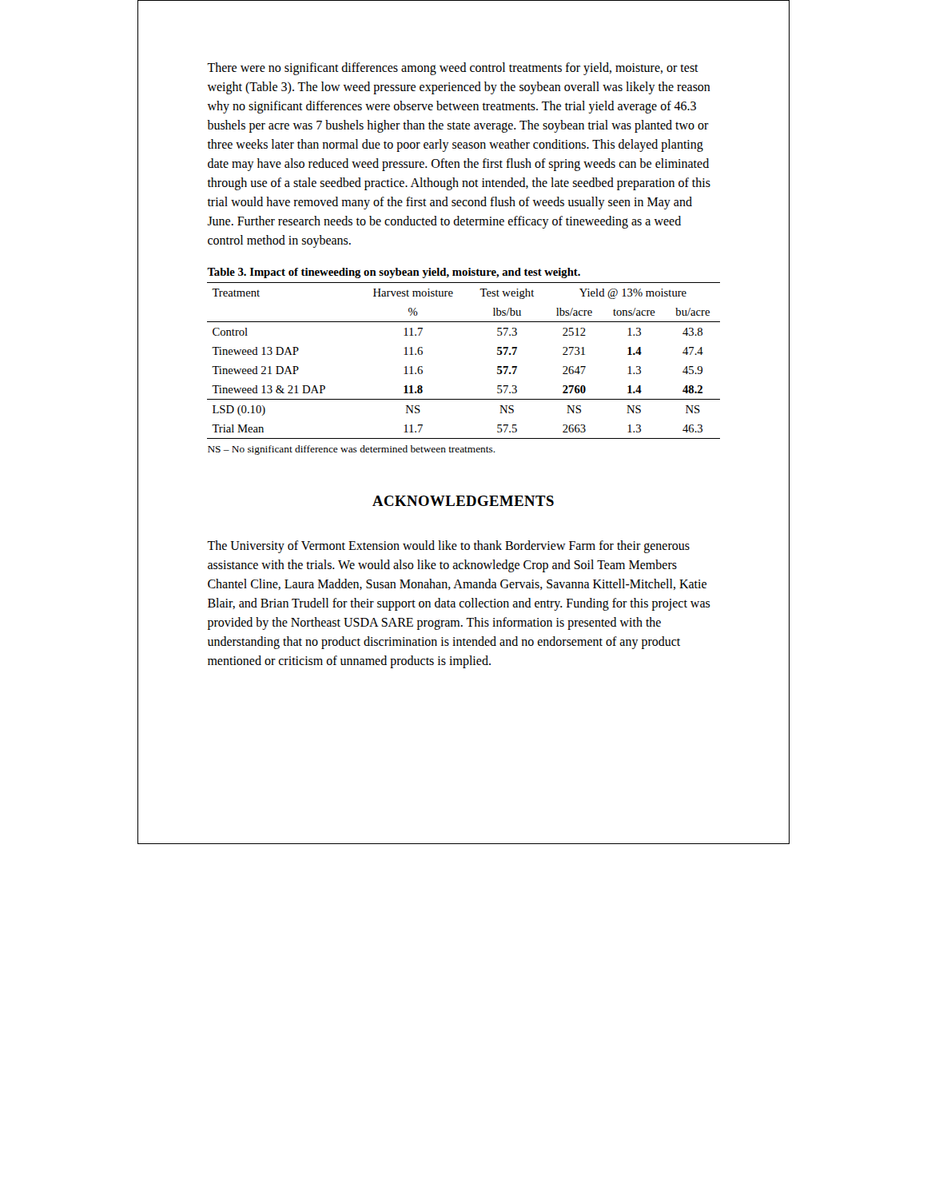There were no significant differences among weed control treatments for yield, moisture, or test weight (Table 3). The low weed pressure experienced by the soybean overall was likely the reason why no significant differences were observe between treatments. The trial yield average of 46.3 bushels per acre was 7 bushels higher than the state average. The soybean trial was planted two or three weeks later than normal due to poor early season weather conditions. This delayed planting date may have also reduced weed pressure. Often the first flush of spring weeds can be eliminated through use of a stale seedbed practice. Although not intended, the late seedbed preparation of this trial would have removed many of the first and second flush of weeds usually seen in May and June. Further research needs to be conducted to determine efficacy of tineweeding as a weed control method in soybeans.
Table 3. Impact of tineweeding on soybean yield, moisture, and test weight.
| Treatment | Harvest moisture | Test weight | Yield @ 13% moisture |
| --- | --- | --- | --- |
| | % | lbs/bu | lbs/acre | tons/acre | bu/acre |
| Control | 11.7 | 57.3 | 2512 | 1.3 | 43.8 |
| Tineweed 13 DAP | 11.6 | 57.7 | 2731 | 1.4 | 47.4 |
| Tineweed 21 DAP | 11.6 | 57.7 | 2647 | 1.3 | 45.9 |
| Tineweed 13 & 21 DAP | 11.8 | 57.3 | 2760 | 1.4 | 48.2 |
| LSD (0.10) | NS | NS | NS | NS | NS |
| Trial Mean | 11.7 | 57.5 | 2663 | 1.3 | 46.3 |
NS – No significant difference was determined between treatments.
ACKNOWLEDGEMENTS
The University of Vermont Extension would like to thank Borderview Farm for their generous assistance with the trials. We would also like to acknowledge Crop and Soil Team Members Chantel Cline, Laura Madden, Susan Monahan, Amanda Gervais, Savanna Kittell-Mitchell, Katie Blair, and Brian Trudell for their support on data collection and entry. Funding for this project was provided by the Northeast USDA SARE program. This information is presented with the understanding that no product discrimination is intended and no endorsement of any product mentioned or criticism of unnamed products is implied.